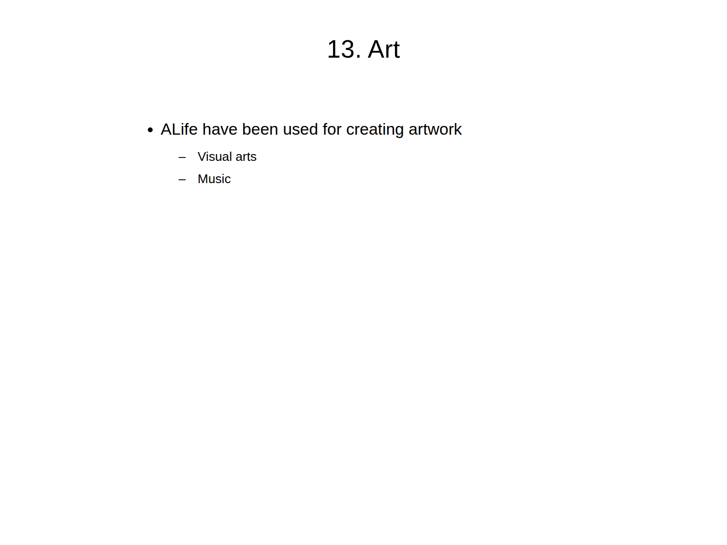13. Art
ALife have been used for creating artwork
Visual arts
Music